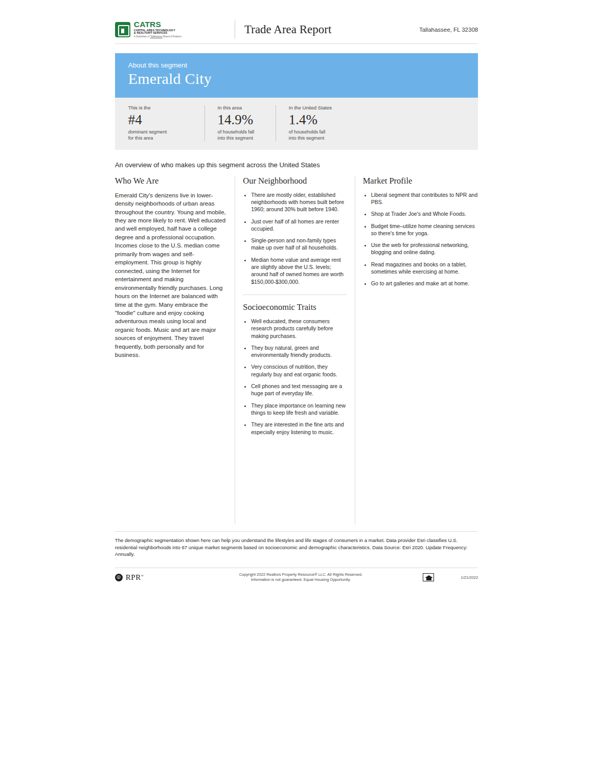CATRS
Capital Area Technology
& Realtor® Services
A Subsidiary of Tallahassee Board of Realtors
Trade Area Report
Tallahassee, FL 32308
About this segment
Emerald City
This is the
#4
dominant segment
for this area
In this area
14.9%
of households fall
into this segment
In the United States
1.4%
of households fall
into this segment
An overview of who makes up this segment across the United States
Who We Are
Emerald City's denizens live in lower-density neighborhoods of urban areas throughout the country. Young and mobile, they are more likely to rent. Well educated and well employed, half have a college degree and a professional occupation. Incomes close to the U.S. median come primarily from wages and self-employment. This group is highly connected, using the Internet for entertainment and making environmentally friendly purchases. Long hours on the Internet are balanced with time at the gym. Many embrace the "foodie" culture and enjoy cooking adventurous meals using local and organic foods. Music and art are major sources of enjoyment. They travel frequently, both personally and for business.
Our Neighborhood
There are mostly older, established neighborhoods with homes built before 1960; around 30% built before 1940.
Just over half of all homes are renter occupied.
Single-person and non-family types make up over half of all households.
Median home value and average rent are slightly above the U.S. levels; around half of owned homes are worth $150,000-$300,000.
Socioeconomic Traits
Well educated, these consumers research products carefully before making purchases.
They buy natural, green and environmentally friendly products.
Very conscious of nutrition, they regularly buy and eat organic foods.
Cell phones and text messaging are a huge part of everyday life.
They place importance on learning new things to keep life fresh and variable.
They are interested in the fine arts and especially enjoy listening to music.
Market Profile
Liberal segment that contributes to NPR and PBS.
Shop at Trader Joe's and Whole Foods.
Budget time–utilize home cleaning services so there's time for yoga.
Use the web for professional networking, blogging and online dating.
Read magazines and books on a tablet, sometimes while exercising at home.
Go to art galleries and make art at home.
The demographic segmentation shown here can help you understand the lifestyles and life stages of consumers in a market. Data provider Esri classifies U.S. residential neighborhoods into 67 unique market segments based on socioeconomic and demographic characteristics. Data Source: Esri 2020. Update Frequency: Annually.
☉
RPR®
Copyright 2022 Realtors Property Resource® LLC. All Rights Reserved.
Information is not guaranteed. Equal Housing Opportunity.
1/21/2022